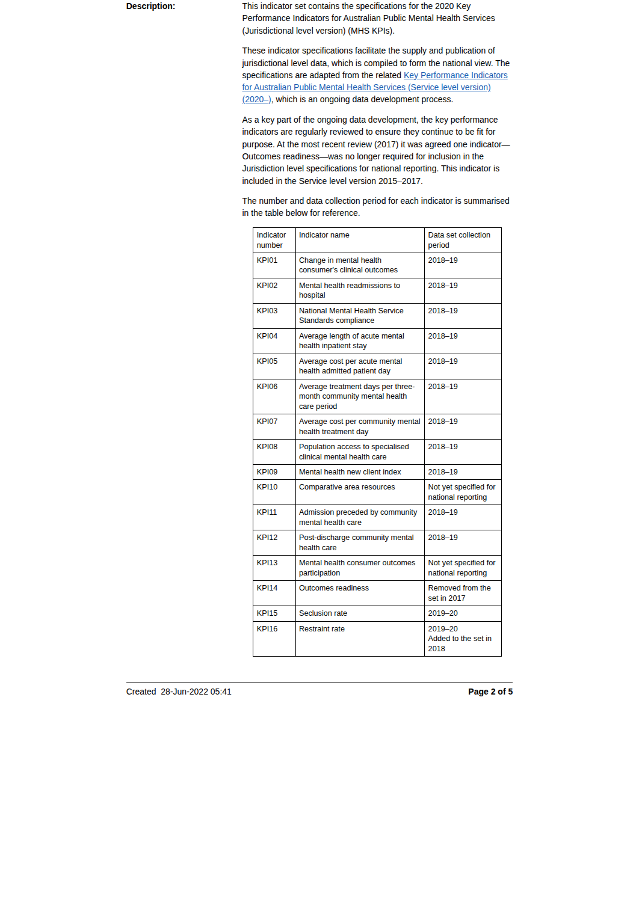Description:
This indicator set contains the specifications for the 2020 Key Performance Indicators for Australian Public Mental Health Services (Jurisdictional level version) (MHS KPIs).
These indicator specifications facilitate the supply and publication of jurisdictional level data, which is compiled to form the national view. The specifications are adapted from the related Key Performance Indicators for Australian Public Mental Health Services (Service level version) (2020–), which is an ongoing data development process.
As a key part of the ongoing data development, the key performance indicators are regularly reviewed to ensure they continue to be fit for purpose. At the most recent review (2017) it was agreed one indicator—Outcomes readiness—was no longer required for inclusion in the Jurisdiction level specifications for national reporting. This indicator is included in the Service level version 2015–2017.
The number and data collection period for each indicator is summarised in the table below for reference.
| Indicator number | Indicator name | Data set collection period |
| --- | --- | --- |
| KPI01 | Change in mental health consumer's clinical outcomes | 2018–19 |
| KPI02 | Mental health readmissions to hospital | 2018–19 |
| KPI03 | National Mental Health Service Standards compliance | 2018–19 |
| KPI04 | Average length of acute mental health inpatient stay | 2018–19 |
| KPI05 | Average cost per acute mental health admitted patient day | 2018–19 |
| KPI06 | Average treatment days per three-month community mental health care period | 2018–19 |
| KPI07 | Average cost per community mental health treatment day | 2018–19 |
| KPI08 | Population access to specialised clinical mental health care | 2018–19 |
| KPI09 | Mental health new client index | 2018–19 |
| KPI10 | Comparative area resources | Not yet specified for national reporting |
| KPI11 | Admission preceded by community mental health care | 2018–19 |
| KPI12 | Post-discharge community mental health care | 2018–19 |
| KPI13 | Mental health consumer outcomes participation | Not yet specified for national reporting |
| KPI14 | Outcomes readiness | Removed from the set in 2017 |
| KPI15 | Seclusion rate | 2019–20 |
| KPI16 | Restraint rate | 2019–20 Added to the set in 2018 |
Created 28-Jun-2022 05:41
Page 2 of 5